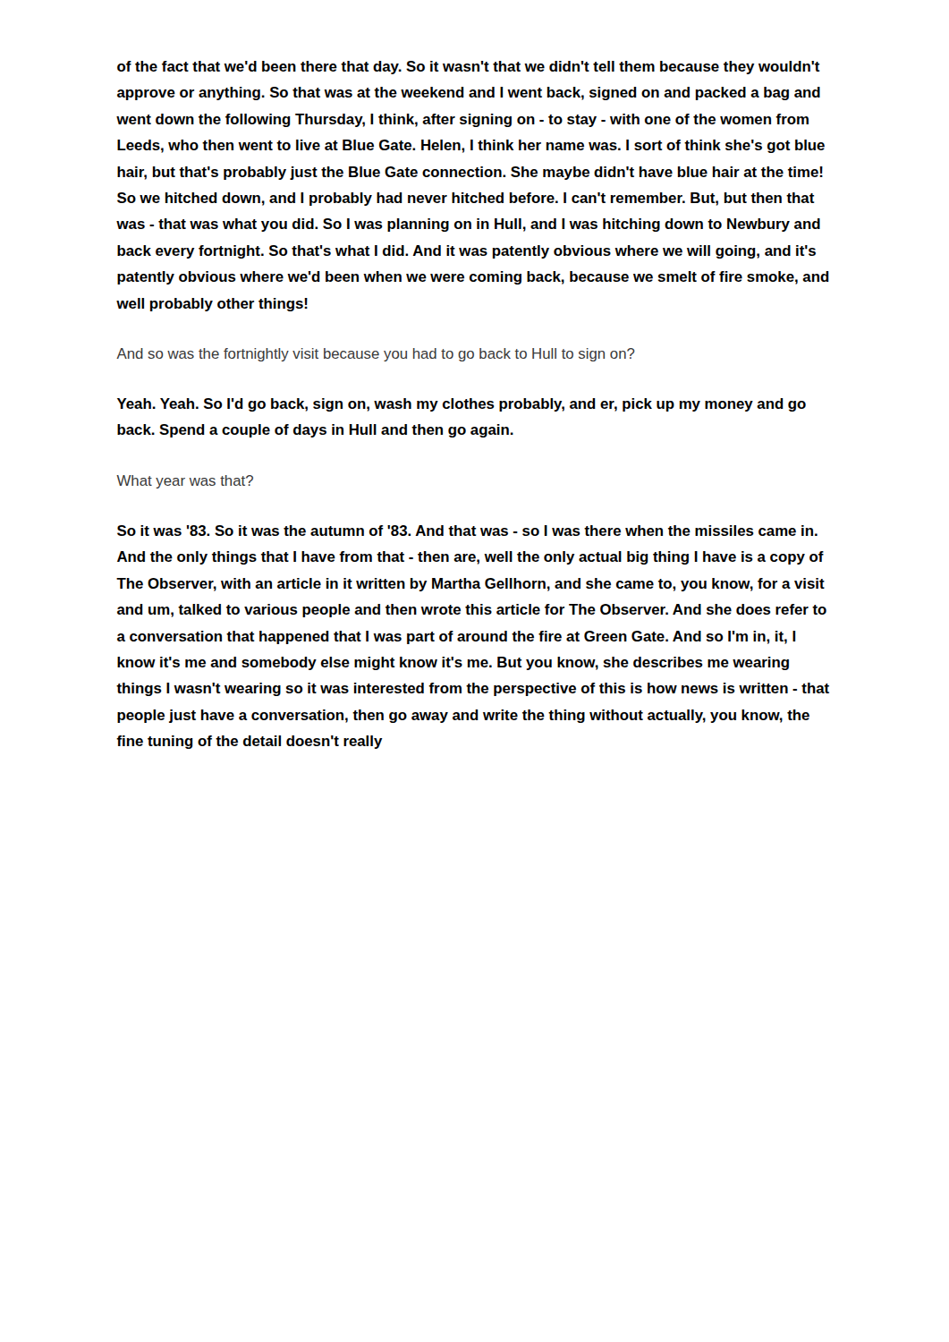of the fact that we'd been there that day. So it wasn't that we didn't tell them because they wouldn't approve or anything. So that was at the weekend and I went back, signed on and packed a bag and went down the following Thursday, I think, after signing on - to stay - with one of the women from Leeds, who then went to live at Blue Gate. Helen, I think her name was. I sort of think she's got blue hair, but that's probably just the Blue Gate connection. She maybe didn't have blue hair at the time! So we hitched down, and I probably had never hitched before. I can't remember. But, but then that was - that was what you did. So I was planning on in Hull, and I was hitching down to Newbury and back every fortnight. So that's what I did. And it was patently obvious where we will going, and it's patently obvious where we'd been when we were coming back, because we smelt of fire smoke, and well probably other things!
And so was the fortnightly visit because you had to go back to Hull to sign on?
Yeah. Yeah. So I'd go back, sign on, wash my clothes probably, and er, pick up my money and go back. Spend a couple of days in Hull and then go again.
What year was that?
So it was '83. So it was the autumn of '83. And that was - so I was there when the missiles came in. And the only things that I have from that - then are, well the only actual big thing I have is a copy of The Observer, with an article in it written by Martha Gellhorn, and she came to, you know, for a visit and um, talked to various people and then wrote this article for The Observer. And she does refer to a conversation that happened that I was part of around the fire at Green Gate. And so I'm in, it, I know it's me and somebody else might know it's me. But you know, she describes me wearing things I wasn't wearing so it was interested from the perspective of this is how news is written - that people just have a conversation, then go away and write the thing without actually, you know, the fine tuning of the detail doesn't really